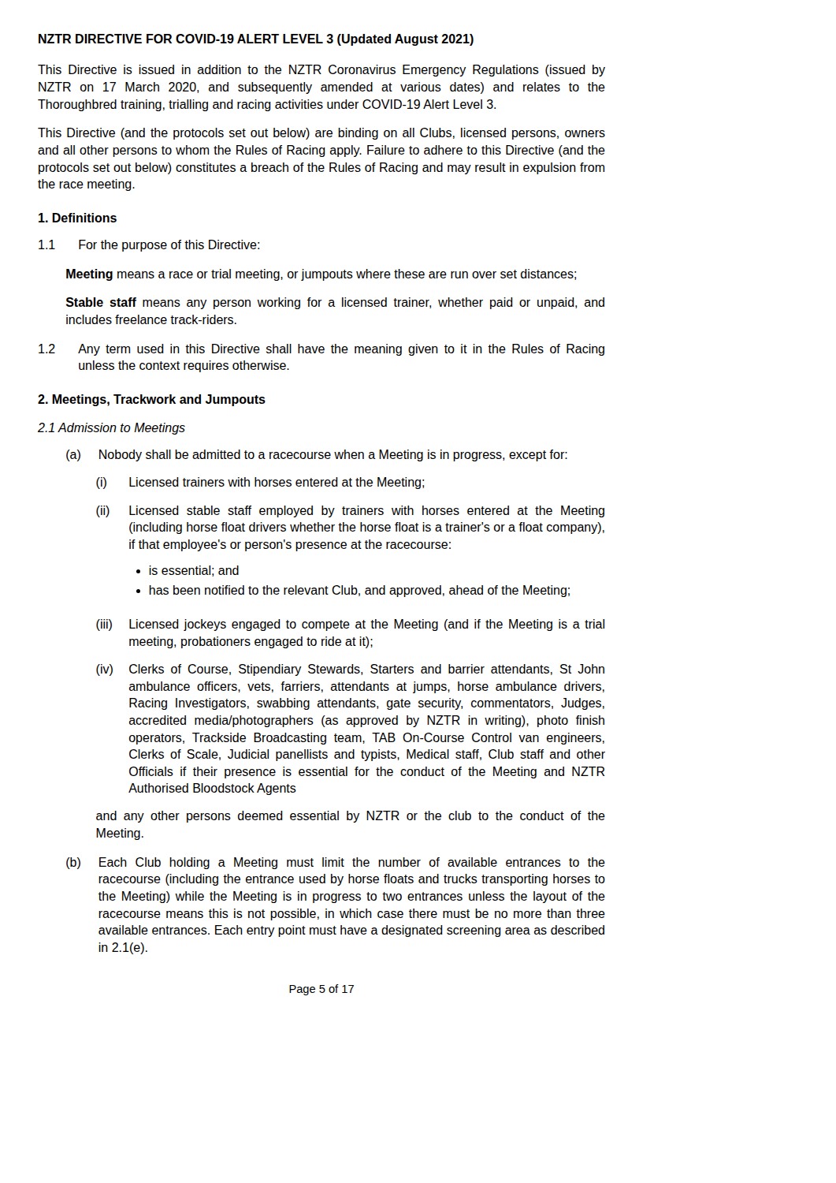NZTR DIRECTIVE FOR COVID-19 ALERT LEVEL 3 (Updated August 2021)
This Directive is issued in addition to the NZTR Coronavirus Emergency Regulations (issued by NZTR on 17 March 2020, and subsequently amended at various dates) and relates to the Thoroughbred training, trialling and racing activities under COVID-19 Alert Level 3.
This Directive (and the protocols set out below) are binding on all Clubs, licensed persons, owners and all other persons to whom the Rules of Racing apply. Failure to adhere to this Directive (and the protocols set out below) constitutes a breach of the Rules of Racing and may result in expulsion from the race meeting.
1. Definitions
1.1
For the purpose of this Directive:
Meeting means a race or trial meeting, or jumpouts where these are run over set distances;
Stable staff means any person working for a licensed trainer, whether paid or unpaid, and includes freelance track-riders.
1.2
Any term used in this Directive shall have the meaning given to it in the Rules of Racing unless the context requires otherwise.
2. Meetings, Trackwork and Jumpouts
2.1 Admission to Meetings
(a)
Nobody shall be admitted to a racecourse when a Meeting is in progress, except for:
(i)
Licensed trainers with horses entered at the Meeting;
(ii)
Licensed stable staff employed by trainers with horses entered at the Meeting (including horse float drivers whether the horse float is a trainer's or a float company), if that employee's or person's presence at the racecourse:
is essential; and
has been notified to the relevant Club, and approved, ahead of the Meeting;
(iii)
Licensed jockeys engaged to compete at the Meeting (and if the Meeting is a trial meeting, probationers engaged to ride at it);
(iv)
Clerks of Course, Stipendiary Stewards, Starters and barrier attendants, St John ambulance officers, vets, farriers, attendants at jumps, horse ambulance drivers, Racing Investigators, swabbing attendants, gate security, commentators, Judges, accredited media/photographers (as approved by NZTR in writing), photo finish operators, Trackside Broadcasting team, TAB On-Course Control van engineers, Clerks of Scale, Judicial panellists and typists, Medical staff, Club staff and other Officials if their presence is essential for the conduct of the Meeting and NZTR Authorised Bloodstock Agents
and any other persons deemed essential by NZTR or the club to the conduct of the Meeting.
(b)
Each Club holding a Meeting must limit the number of available entrances to the racecourse (including the entrance used by horse floats and trucks transporting horses to the Meeting) while the Meeting is in progress to two entrances unless the layout of the racecourse means this is not possible, in which case there must be no more than three available entrances. Each entry point must have a designated screening area as described in 2.1(e).
Page 5 of 17